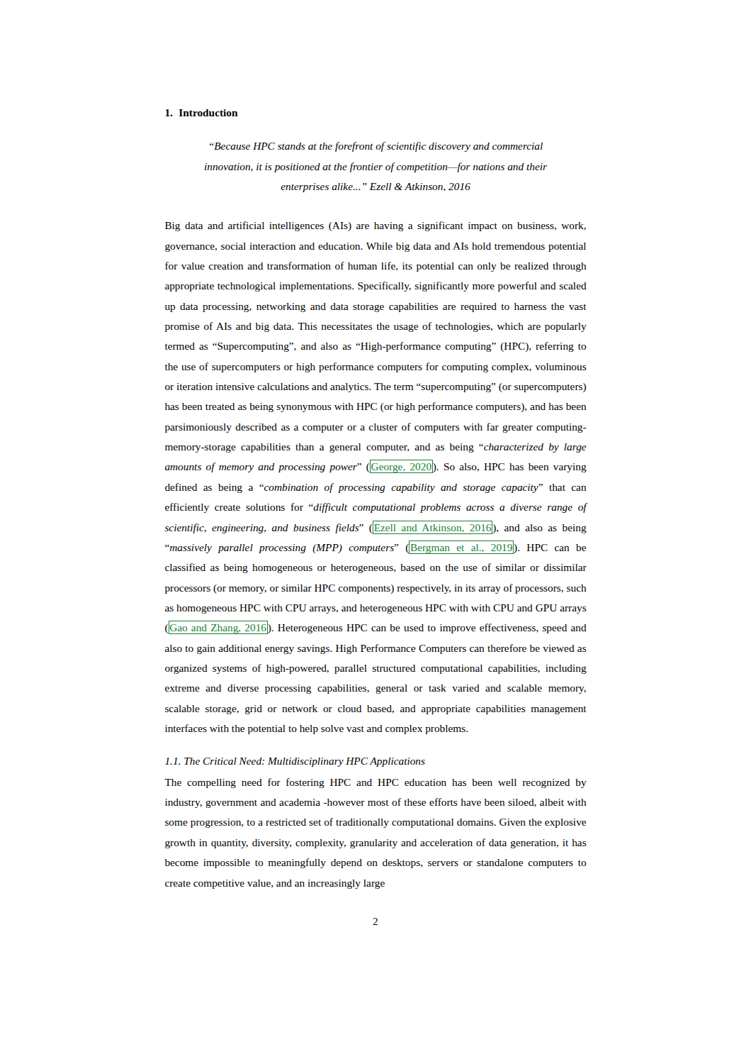1. Introduction
“Because HPC stands at the forefront of scientific discovery and commercial innovation, it is positioned at the frontier of competition—for nations and their enterprises alike...” Ezell & Atkinson, 2016
Big data and artificial intelligences (AIs) are having a significant impact on business, work, governance, social interaction and education. While big data and AIs hold tremendous potential for value creation and transformation of human life, its potential can only be realized through appropriate technological implementations. Specifically, significantly more powerful and scaled up data processing, networking and data storage capabilities are required to harness the vast promise of AIs and big data. This necessitates the usage of technologies, which are popularly termed as “Supercomputing”, and also as “High-performance computing” (HPC), referring to the use of supercomputers or high performance computers for computing complex, voluminous or iteration intensive calculations and analytics. The term “supercomputing” (or supercomputers) has been treated as being synonymous with HPC (or high performance computers), and has been parsimoniously described as a computer or a cluster of computers with far greater computing-memory-storage capabilities than a general computer, and as being “characterized by large amounts of memory and processing power” (George, 2020). So also, HPC has been varying defined as being a “combination of processing capability and storage capacity” that can efficiently create solutions for “difficult computational problems across a diverse range of scientific, engineering, and business fields” (Ezell and Atkinson, 2016), and also as being “massively parallel processing (MPP) computers” (Bergman et al., 2019). HPC can be classified as being homogeneous or heterogeneous, based on the use of similar or dissimilar processors (or memory, or similar HPC components) respectively, in its array of processors, such as homogeneous HPC with CPU arrays, and heterogeneous HPC with with CPU and GPU arrays (Gao and Zhang, 2016). Heterogeneous HPC can be used to improve effectiveness, speed and also to gain additional energy savings. High Performance Computers can therefore be viewed as organized systems of high-powered, parallel structured computational capabilities, including extreme and diverse processing capabilities, general or task varied and scalable memory, scalable storage, grid or network or cloud based, and appropriate capabilities management interfaces with the potential to help solve vast and complex problems.
1.1. The Critical Need: Multidisciplinary HPC Applications
The compelling need for fostering HPC and HPC education has been well recognized by industry, government and academia -however most of these efforts have been siloed, albeit with some progression, to a restricted set of traditionally computational domains. Given the explosive growth in quantity, diversity, complexity, granularity and acceleration of data generation, it has become impossible to meaningfully depend on desktops, servers or standalone computers to create competitive value, and an increasingly large
2